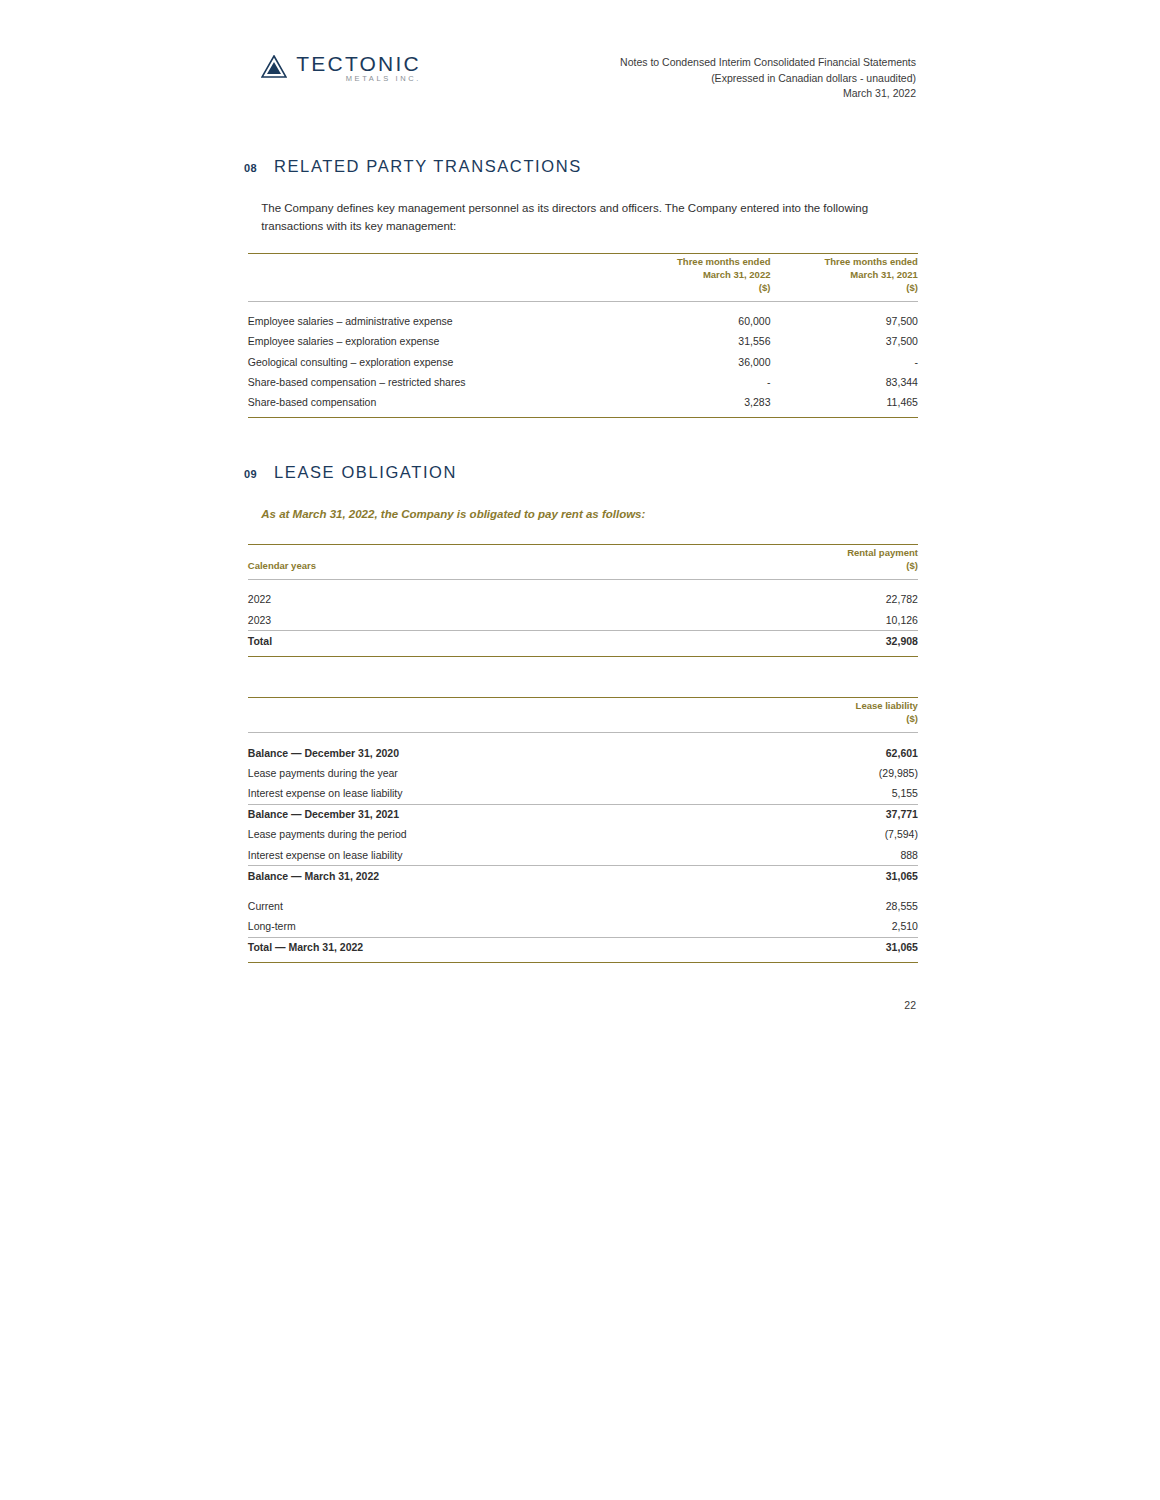TECTONIC
METALS INC.
Notes to Condensed Interim Consolidated Financial Statements
(Expressed in Canadian dollars - unaudited)
March 31, 2022
08 Related Party Transactions
The Company defines key management personnel as its directors and officers. The Company entered into the following transactions with its key management:
| | Three months ended March 31, 2022 ($) | Three months ended March 31, 2021 ($) |
| --- | --- | --- |
| Employee salaries – administrative expense | 60,000 | 97,500 |
| Employee salaries – exploration expense | 31,556 | 37,500 |
| Geological consulting – exploration expense | 36,000 | - |
| Share-based compensation – restricted shares | - | 83,344 |
| Share-based compensation | 3,283 | 11,465 |
09 Lease Obligation
As at March 31, 2022, the Company is obligated to pay rent as follows:
| Calendar years | Rental payment ($) |
| --- | --- |
| 2022 | 22,782 |
| 2023 | 10,126 |
| Total | 32,908 |
| | Lease liability ($) |
| --- | --- |
| Balance — December 31, 2020 | 62,601 |
| Lease payments during the year | (29,985) |
| Interest expense on lease liability | 5,155 |
| Balance — December 31, 2021 | 37,771 |
| Lease payments during the period | (7,594) |
| Interest expense on lease liability | 888 |
| Balance — March 31, 2022 | 31,065 |
| Current | 28,555 |
| Long-term | 2,510 |
| Total — March 31, 2022 | 31,065 |
22